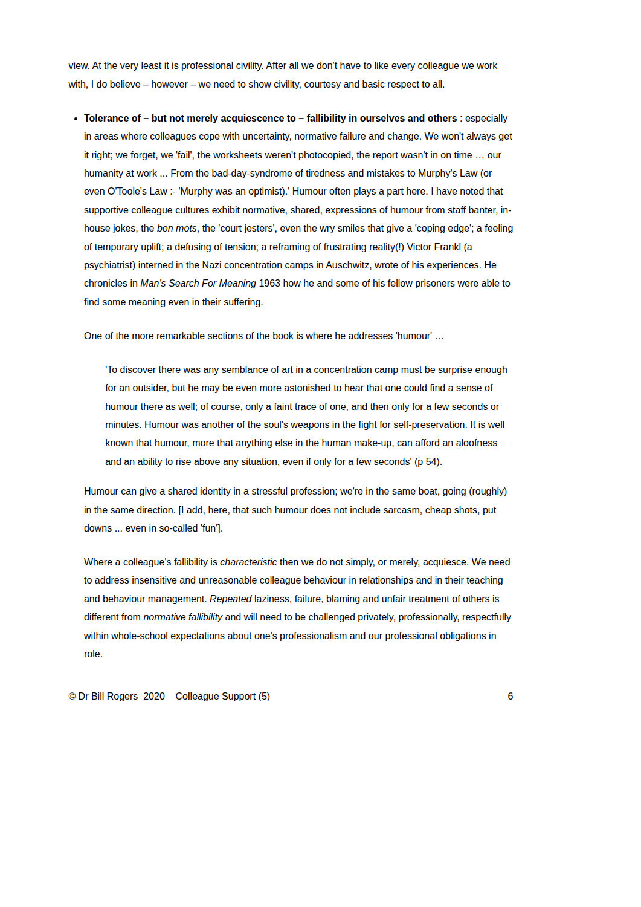view. At the very least it is professional civility. After all we don't have to like every colleague we work with, I do believe – however – we need to show civility, courtesy and basic respect to all.
Tolerance of – but not merely acquiescence to – fallibility in ourselves and others : especially in areas where colleagues cope with uncertainty, normative failure and change. We won't always get it right; we forget, we 'fail', the worksheets weren't photocopied, the report wasn't in on time … our humanity at work ... From the bad-day-syndrome of tiredness and mistakes to Murphy's Law (or even O'Toole's Law :- 'Murphy was an optimist).' Humour often plays a part here. I have noted that supportive colleague cultures exhibit normative, shared, expressions of humour from staff banter, in-house jokes, the bon mots, the 'court jesters', even the wry smiles that give a 'coping edge'; a feeling of temporary uplift; a defusing of tension; a reframing of frustrating reality(!) Victor Frankl (a psychiatrist) interned in the Nazi concentration camps in Auschwitz, wrote of his experiences. He chronicles in Man's Search For Meaning 1963 how he and some of his fellow prisoners were able to find some meaning even in their suffering.
One of the more remarkable sections of the book is where he addresses 'humour' …
'To discover there was any semblance of art in a concentration camp must be surprise enough for an outsider, but he may be even more astonished to hear that one could find a sense of humour there as well; of course, only a faint trace of one, and then only for a few seconds or minutes. Humour was another of the soul's weapons in the fight for self-preservation. It is well known that humour, more that anything else in the human make-up, can afford an aloofness and an ability to rise above any situation, even if only for a few seconds' (p 54).
Humour can give a shared identity in a stressful profession; we're in the same boat, going (roughly) in the same direction. [I add, here, that such humour does not include sarcasm, cheap shots, put downs ... even in so-called 'fun'].
Where a colleague's fallibility is characteristic then we do not simply, or merely, acquiesce. We need to address insensitive and unreasonable colleague behaviour in relationships and in their teaching and behaviour management. Repeated laziness, failure, blaming and unfair treatment of others is different from normative fallibility and will need to be challenged privately, professionally, respectfully within whole-school expectations about one's professionalism and our professional obligations in role.
© Dr Bill Rogers 2020 Colleague Support (5) 6